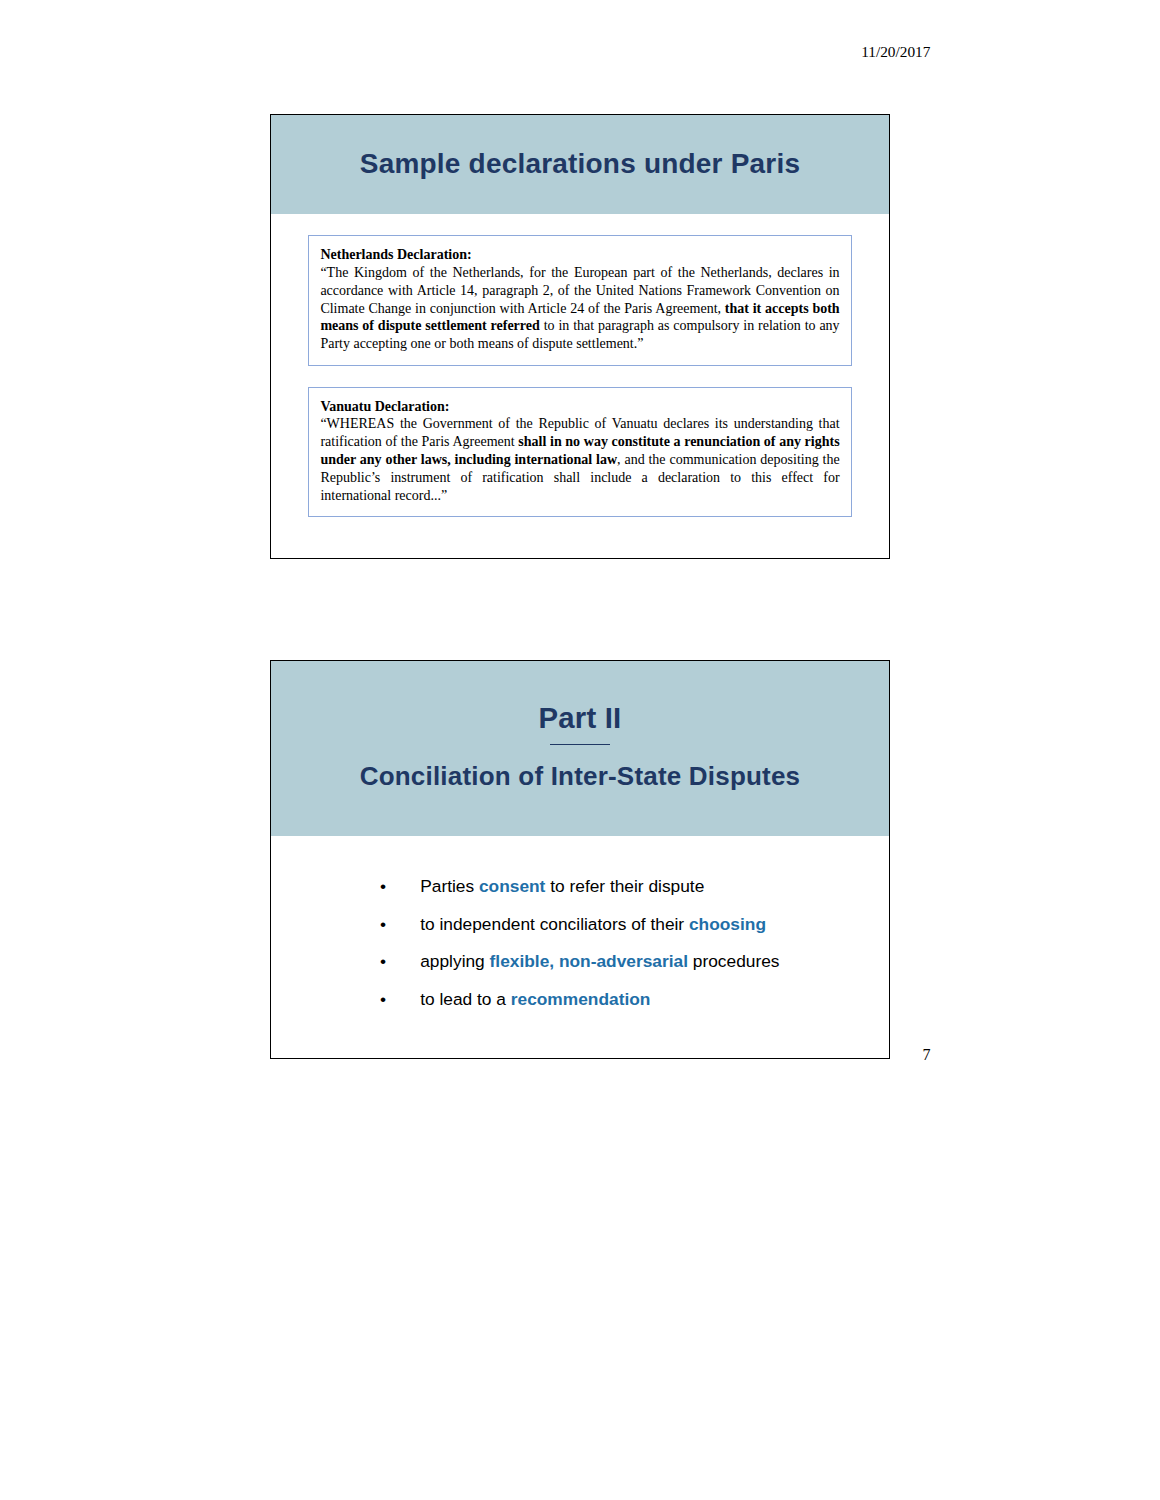11/20/2017
Sample declarations under Paris
Netherlands Declaration:
“The Kingdom of the Netherlands, for the European part of the Netherlands, declares in accordance with Article 14, paragraph 2, of the United Nations Framework Convention on Climate Change in conjunction with Article 24 of the Paris Agreement, that it accepts both means of dispute settlement referred to in that paragraph as compulsory in relation to any Party accepting one or both means of dispute settlement.”
Vanuatu Declaration:
“WHEREAS the Government of the Republic of Vanuatu declares its understanding that ratification of the Paris Agreement shall in no way constitute a renunciation of any rights under any other laws, including international law, and the communication depositing the Republic’s instrument of ratification shall include a declaration to this effect for international record...”
Part II Conciliation of Inter-State Disputes
Parties consent to refer their dispute
to independent conciliators of their choosing
applying flexible, non-adversarial procedures
to lead to a recommendation
7